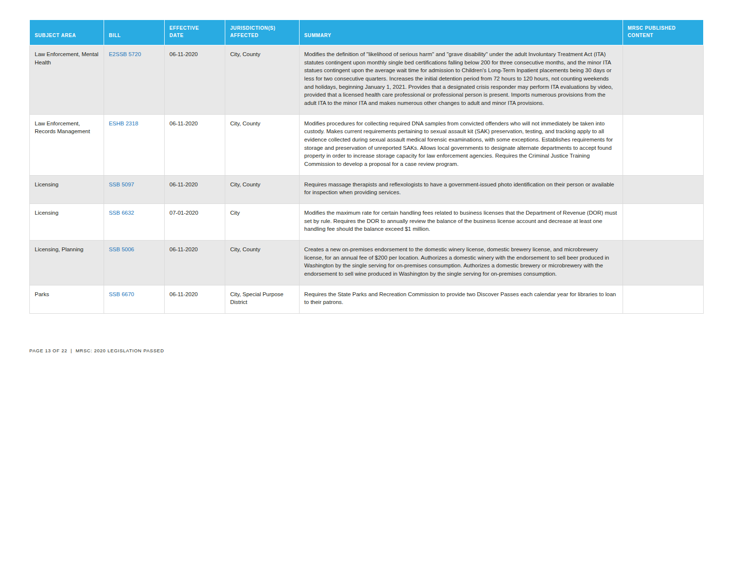| Subject Area | Bill | Effective Date | Jurisdiction(s) Affected | Summary | MRSC Published Content |
| --- | --- | --- | --- | --- | --- |
| Law Enforcement, Mental Health | E2SSB 5720 | 06-11-2020 | City, County | Modifies the definition of "likelihood of serious harm" and "grave disability" under the adult Involuntary Treatment Act (ITA) statutes contingent upon monthly single bed certifications falling below 200 for three consecutive months, and the minor ITA statues contingent upon the average wait time for admission to Children's Long-Term Inpatient placements being 30 days or less for two consecutive quarters. Increases the initial detention period from 72 hours to 120 hours, not counting weekends and holidays, beginning January 1, 2021. Provides that a designated crisis responder may perform ITA evaluations by video, provided that a licensed health care professional or professional person is present. Imports numerous provisions from the adult ITA to the minor ITA and makes numerous other changes to adult and minor ITA provisions. | |
| Law Enforcement, Records Management | ESHB 2318 | 06-11-2020 | City, County | Modifies procedures for collecting required DNA samples from convicted offenders who will not immediately be taken into custody. Makes current requirements pertaining to sexual assault kit (SAK) preservation, testing, and tracking apply to all evidence collected during sexual assault medical forensic examinations, with some exceptions. Establishes requirements for storage and preservation of unreported SAKs. Allows local governments to designate alternate departments to accept found property in order to increase storage capacity for law enforcement agencies. Requires the Criminal Justice Training Commission to develop a proposal for a case review program. | |
| Licensing | SSB 5097 | 06-11-2020 | City, County | Requires massage therapists and reflexologists to have a government-issued photo identification on their person or available for inspection when providing services. | |
| Licensing | SSB 6632 | 07-01-2020 | City | Modifies the maximum rate for certain handling fees related to business licenses that the Department of Revenue (DOR) must set by rule. Requires the DOR to annually review the balance of the business license account and decrease at least one handling fee should the balance exceed $1 million. | |
| Licensing, Planning | SSB 5006 | 06-11-2020 | City, County | Creates a new on-premises endorsement to the domestic winery license, domestic brewery license, and microbrewery license, for an annual fee of $200 per location. Authorizes a domestic winery with the endorsement to sell beer produced in Washington by the single serving for on-premises consumption. Authorizes a domestic brewery or microbrewery with the endorsement to sell wine produced in Washington by the single serving for on-premises consumption. | |
| Parks | SSB 6670 | 06-11-2020 | City, Special Purpose District | Requires the State Parks and Recreation Commission to provide two Discover Passes each calendar year for libraries to loan to their patrons. | |
Page 13 of 22 | MRSC: 2020 Legislation Passed